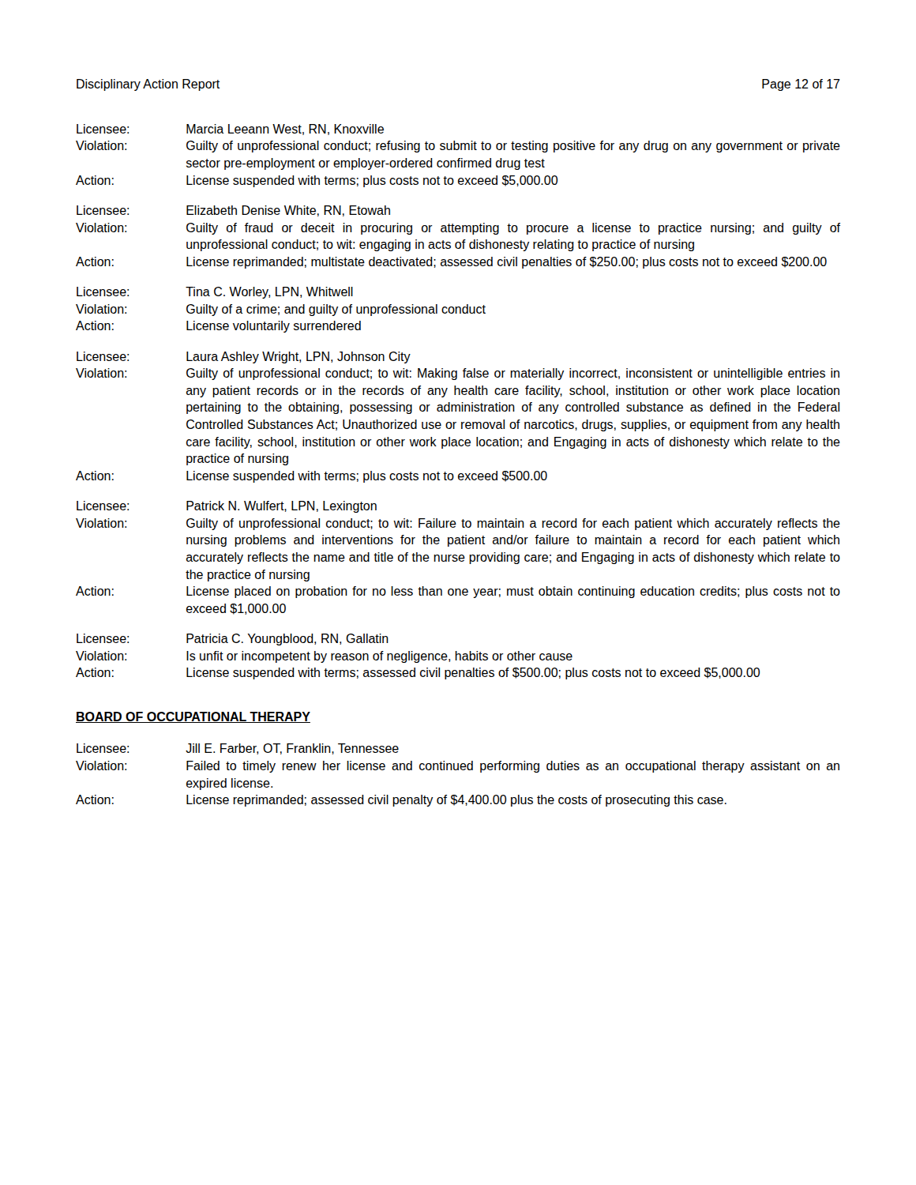Disciplinary Action Report Page 12 of 17
| Licensee: | Marcia Leeann West, RN, Knoxville |
| Violation: | Guilty of unprofessional conduct; refusing to submit to or testing positive for any drug on any government or private sector pre-employment or employer-ordered confirmed drug test |
| Action: | License suspended with terms; plus costs not to exceed $5,000.00 |
| Licensee: | Elizabeth Denise White, RN, Etowah |
| Violation: | Guilty of fraud or deceit in procuring or attempting to procure a license to practice nursing; and guilty of unprofessional conduct; to wit: engaging in acts of dishonesty relating to practice of nursing |
| Action: | License reprimanded; multistate deactivated; assessed civil penalties of $250.00; plus costs not to exceed $200.00 |
| Licensee: | Tina C. Worley, LPN, Whitwell |
| Violation: | Guilty of a crime; and guilty of unprofessional conduct |
| Action: | License voluntarily surrendered |
| Licensee: | Laura Ashley Wright, LPN, Johnson City |
| Violation: | Guilty of unprofessional conduct; to wit: Making false or materially incorrect, inconsistent or unintelligible entries in any patient records or in the records of any health care facility, school, institution or other work place location pertaining to the obtaining, possessing or administration of any controlled substance as defined in the Federal Controlled Substances Act; Unauthorized use or removal of narcotics, drugs, supplies, or equipment from any health care facility, school, institution or other work place location; and Engaging in acts of dishonesty which relate to the practice of nursing |
| Action: | License suspended with terms; plus costs not to exceed $500.00 |
| Licensee: | Patrick N. Wulfert, LPN, Lexington |
| Violation: | Guilty of unprofessional conduct; to wit: Failure to maintain a record for each patient which accurately reflects the nursing problems and interventions for the patient and/or failure to maintain a record for each patient which accurately reflects the name and title of the nurse providing care; and Engaging in acts of dishonesty which relate to the practice of nursing |
| Action: | License placed on probation for no less than one year; must obtain continuing education credits; plus costs not to exceed $1,000.00 |
| Licensee: | Patricia C. Youngblood, RN, Gallatin |
| Violation: | Is unfit or incompetent by reason of negligence, habits or other cause |
| Action: | License suspended with terms; assessed civil penalties of $500.00; plus costs not to exceed $5,000.00 |
BOARD OF OCCUPATIONAL THERAPY
| Licensee: | Jill E. Farber, OT, Franklin, Tennessee |
| Violation: | Failed to timely renew her license and continued performing duties as an occupational therapy assistant on an expired license. |
| Action: | License reprimanded; assessed civil penalty of $4,400.00 plus the costs of prosecuting this case. |